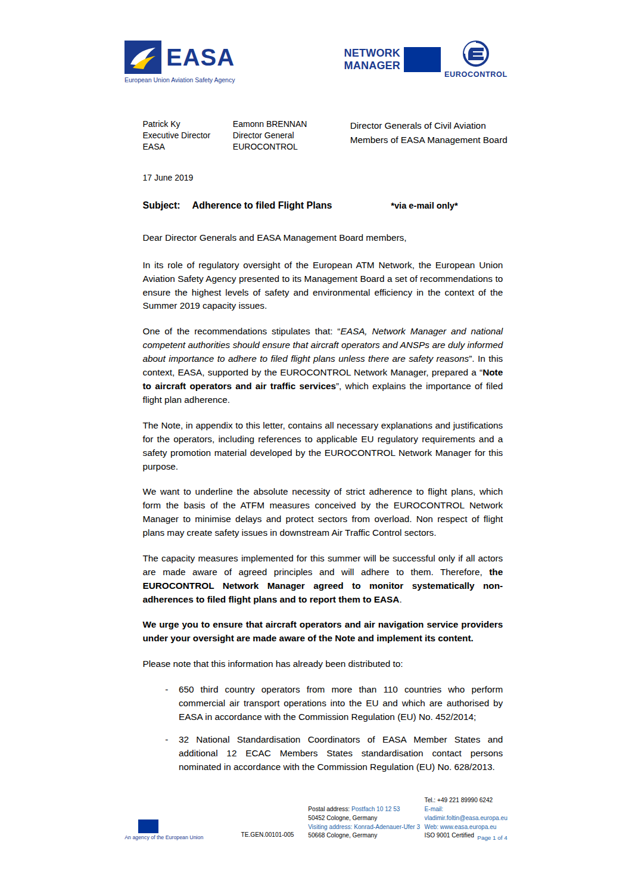EASA European Union Aviation Safety Agency
NETWORK
MANAGER
EUROCONTROL
Patrick Ky
Executive Director
EASA
Eamonn BRENNAN
Director General
EUROCONTROL
Director Generals of Civil Aviation
Members of EASA Management Board
17 June 2019
Subject:
Adherence to filed Flight Plans
*via e-mail only*
Dear Director Generals and EASA Management Board members,
In its role of regulatory oversight of the European ATM Network, the European Union Aviation Safety Agency presented to its Management Board a set of recommendations to ensure the highest levels of safety and environmental efficiency in the context of the Summer 2019 capacity issues.
One of the recommendations stipulates that: “EASA, Network Manager and national competent authorities should ensure that aircraft operators and ANSPs are duly informed about importance to adhere to filed flight plans unless there are safety reasons”. In this context, EASA, supported by the EUROCONTROL Network Manager, prepared a “Note to aircraft operators and air traffic services”, which explains the importance of filed flight plan adherence.
The Note, in appendix to this letter, contains all necessary explanations and justifications for the operators, including references to applicable EU regulatory requirements and a safety promotion material developed by the EUROCONTROL Network Manager for this purpose.
We want to underline the absolute necessity of strict adherence to flight plans, which form the basis of the ATFM measures conceived by the EUROCONTROL Network Manager to minimise delays and protect sectors from overload. Non respect of flight plans may create safety issues in downstream Air Traffic Control sectors.
The capacity measures implemented for this summer will be successful only if all actors are made aware of agreed principles and will adhere to them. Therefore, the EUROCONTROL Network Manager agreed to monitor systematically non-adherences to filed flight plans and to report them to EASA.
We urge you to ensure that aircraft operators and air navigation service providers under your oversight are made aware of the Note and implement its content.
Please note that this information has already been distributed to:
650 third country operators from more than 110 countries who perform commercial air transport operations into the EU and which are authorised by EASA in accordance with the Commission Regulation (EU) No. 452/2014;
32 National Standardisation Coordinators of EASA Member States and additional 12 ECAC Members States standardisation contact persons nominated in accordance with the Commission Regulation (EU) No. 628/2013.
An agency of the European Union
TE.GEN.00101-005
Postal address: Postfach 10 12 53
50452 Cologne, Germany
Visiting address: Konrad-Adenauer-Ufer 3
50668 Cologne, Germany
Tel.: +49 221 89990 6242
E-mail: vladimir.foltin@easa.europa.eu
Web: www.easa.europa.eu
ISO 9001 Certified Page 1 of 4